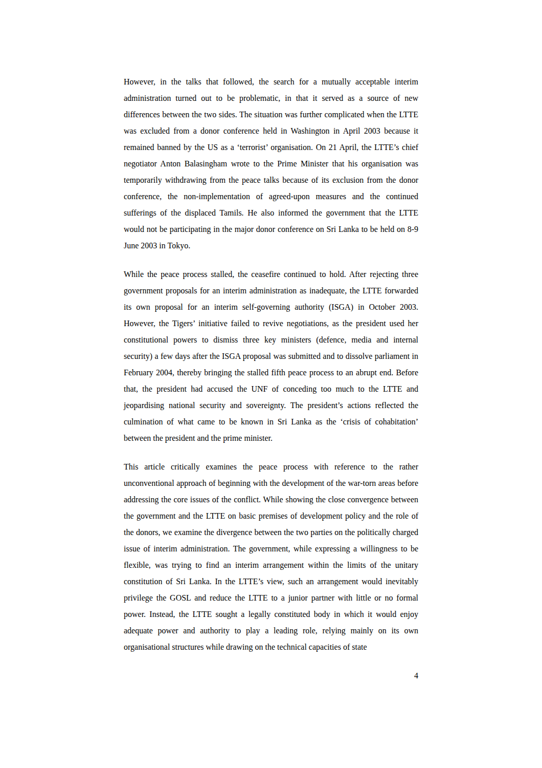However, in the talks that followed, the search for a mutually acceptable interim administration turned out to be problematic, in that it served as a source of new differences between the two sides. The situation was further complicated when the LTTE was excluded from a donor conference held in Washington in April 2003 because it remained banned by the US as a ‘terrorist’ organisation. On 21 April, the LTTE’s chief negotiator Anton Balasingham wrote to the Prime Minister that his organisation was temporarily withdrawing from the peace talks because of its exclusion from the donor conference, the non-implementation of agreed-upon measures and the continued sufferings of the displaced Tamils. He also informed the government that the LTTE would not be participating in the major donor conference on Sri Lanka to be held on 8-9 June 2003 in Tokyo.
While the peace process stalled, the ceasefire continued to hold. After rejecting three government proposals for an interim administration as inadequate, the LTTE forwarded its own proposal for an interim self-governing authority (ISGA) in October 2003. However, the Tigers’ initiative failed to revive negotiations, as the president used her constitutional powers to dismiss three key ministers (defence, media and internal security) a few days after the ISGA proposal was submitted and to dissolve parliament in February 2004, thereby bringing the stalled fifth peace process to an abrupt end. Before that, the president had accused the UNF of conceding too much to the LTTE and jeopardising national security and sovereignty. The president’s actions reflected the culmination of what came to be known in Sri Lanka as the ‘crisis of cohabitation’ between the president and the prime minister.
This article critically examines the peace process with reference to the rather unconventional approach of beginning with the development of the war-torn areas before addressing the core issues of the conflict. While showing the close convergence between the government and the LTTE on basic premises of development policy and the role of the donors, we examine the divergence between the two parties on the politically charged issue of interim administration. The government, while expressing a willingness to be flexible, was trying to find an interim arrangement within the limits of the unitary constitution of Sri Lanka. In the LTTE’s view, such an arrangement would inevitably privilege the GOSL and reduce the LTTE to a junior partner with little or no formal power. Instead, the LTTE sought a legally constituted body in which it would enjoy adequate power and authority to play a leading role, relying mainly on its own organisational structures while drawing on the technical capacities of state
4